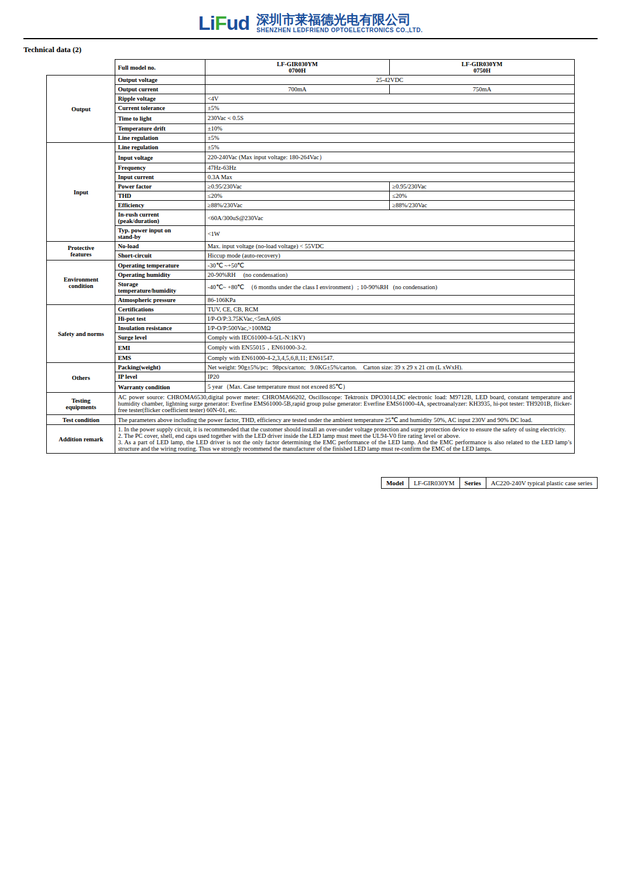LiFud
深圳市莱福德光电有限公司
SHENZHEN LEDFRIEND OPTOELECTRONICS CO.,LTD.
Technical data (2)
| | Full model no. | LF-GIR030YM 0700H | LF-GIR030YM 0750H |
| Output | Output voltage | 25-42VDC |
| Output current | 700mA | 750mA |
| Ripple voltage | <4V |
| Current tolerance | ±5% |
| Time to light | 230Vac＜0.5S |
| Temperature drift | ±10% |
| Line regulation | ±5% |
| Input | Line regulation | ±5% |
| Input voltage | 220-240Vac (Max input voltage: 180-264Vac） |
| Frequency | 47Hz-63Hz |
| Input current | 0.3A Max |
| Power factor | ≥0.95/230Vac | ≥0.95/230Vac |
| THD | ≤20% | ≤20% |
| Efficiency | ≥88%/230Vac | ≥88%/230Vac |
| In-rush current (peak/duration) | <60A/300uS@230Vac |
| Typ. power input on stand-by | <1W |
| Protective features | No-load | Max. input voltage (no-load voltage) < 55VDC |
| Short-circuit | Hiccup mode (auto-recovery) |
| Environment condition | Operating temperature | -30℃ ~+50℃ |
| Operating humidity | 20-90%RH (no condensation) |
| Storage temperature/humidity | -40℃~ +80℃ （6 months under the class I environment）; 10-90%RH (no condensation) |
| Atmospheric pressure | 86-106KPa |
| Safety and norms | Certifications | TUV, CE, CB, RCM |
| Hi-pot test | I/P-O/P:3.75KVac,<5mA,60S |
| Insulation resistance | I/P-O/P:500Vac,>100MΩ |
| Surge level | Comply with IEC61000-4-5(L-N:1KV) |
| EMI | Comply with EN55015，EN61000-3-2. |
| EMS | Comply with EN61000-4-2,3,4,5,6,8,11; EN61547. |
| Others | Packing(weight) | Net weight: 90g±5%/pc; 98pcs/carton; 9.0KG±5%/carton. Carton size: 39 x 29 x 21 cm (L xWxH). |
| IP level | IP20 |
| Warranty condition | 5 year（Max. Case temperature must not exceed 85℃） |
| Testing equipments | AC power source: CHROMA6530,digital power meter: CHROMA66202, Oscilloscope: Tektronix DPO3014,DC electronic load: M9712B, LED board, constant temperature and humidity chamber, lightning surge generator: Everfine EMS61000-5B,rapid group pulse generator: Everfine EMS61000-4A, spectroanalyzer: KH3935, hi-pot tester: TH9201B, flicker-free tester(flicker coefficient tester) 60N-01, etc. |
| Test condition | The parameters above including the power factor, THD, efficiency are tested under the ambient temperature 25℃ and humidity 50%, AC input 230V and 90% DC load. |
| Addition remark | 1. In the power supply circuit, it is recommended that the customer should install an over-under voltage protection and surge protection device to ensure the safety of using electricity. 2. The PC cover, shell, end caps used together with the LED driver inside the LED lamp must meet the UL94-V0 fire rating level or above. 3. As a part of LED lamp, the LED driver is not the only factor determining the EMC performance of the LED lamp. And the EMC performance is also related to the LED lamp’s structure and the wiring routing. Thus we strongly recommend the manufacturer of the finished LED lamp must re-confirm the EMC of the LED lamps. |
| Model | LF-GIR030YM | Series | AC220-240V typical plastic case series |